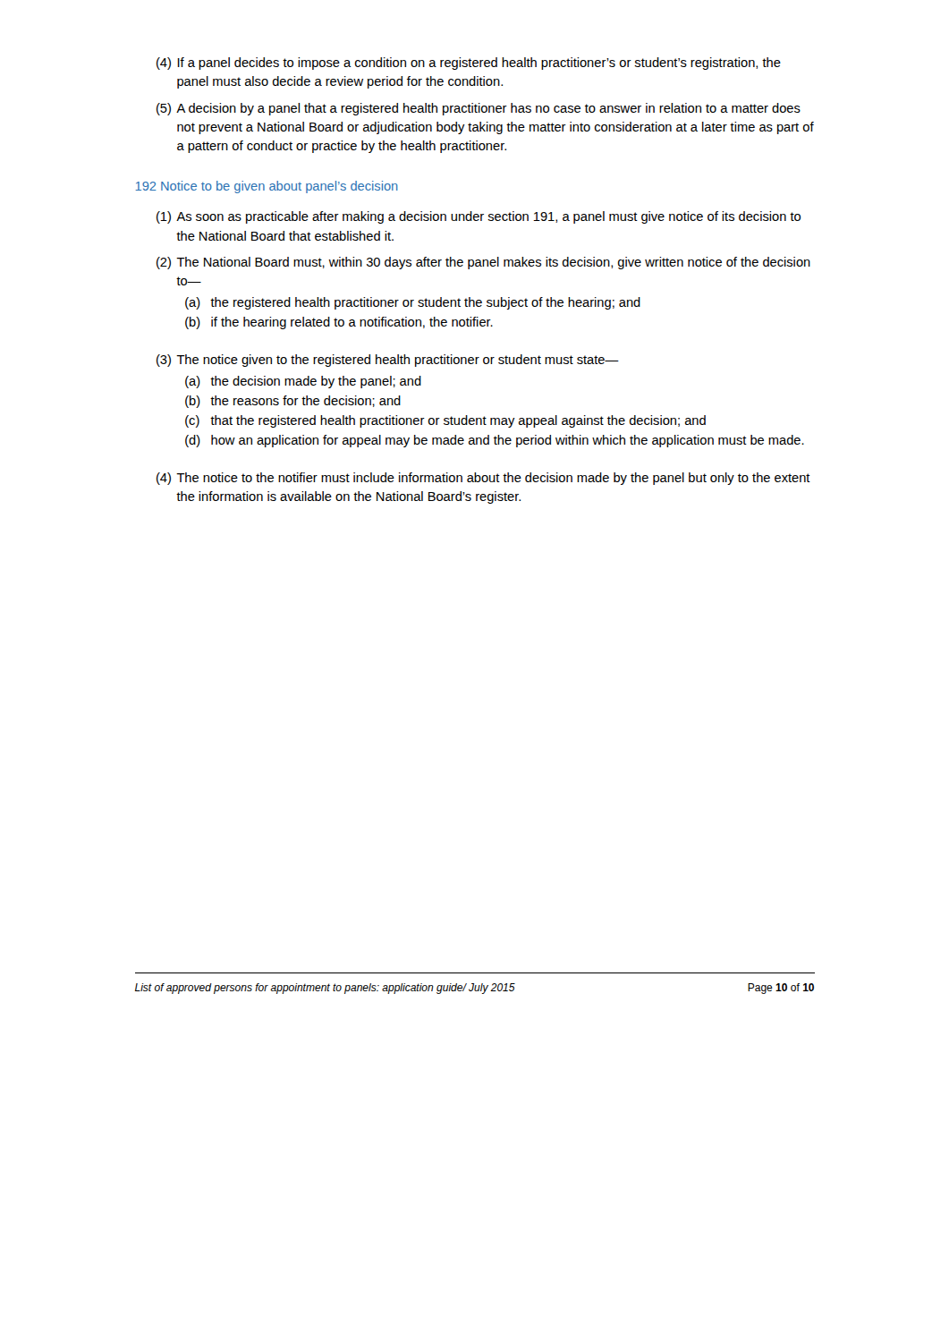(4) If a panel decides to impose a condition on a registered health practitioner’s or student’s registration, the panel must also decide a review period for the condition.
(5) A decision by a panel that a registered health practitioner has no case to answer in relation to a matter does not prevent a National Board or adjudication body taking the matter into consideration at a later time as part of a pattern of conduct or practice by the health practitioner.
192 Notice to be given about panel’s decision
(1) As soon as practicable after making a decision under section 191, a panel must give notice of its decision to the National Board that established it.
(2) The National Board must, within 30 days after the panel makes its decision, give written notice of the decision to—
(a) the registered health practitioner or student the subject of the hearing; and
(b) if the hearing related to a notification, the notifier.
(3) The notice given to the registered health practitioner or student must state—
(a) the decision made by the panel; and
(b) the reasons for the decision; and
(c) that the registered health practitioner or student may appeal against the decision; and
(d) how an application for appeal may be made and the period within which the application must be made.
(4) The notice to the notifier must include information about the decision made by the panel but only to the extent the information is available on the National Board’s register.
List of approved persons for appointment to panels: application guide/ July 2015 Page 10 of 10